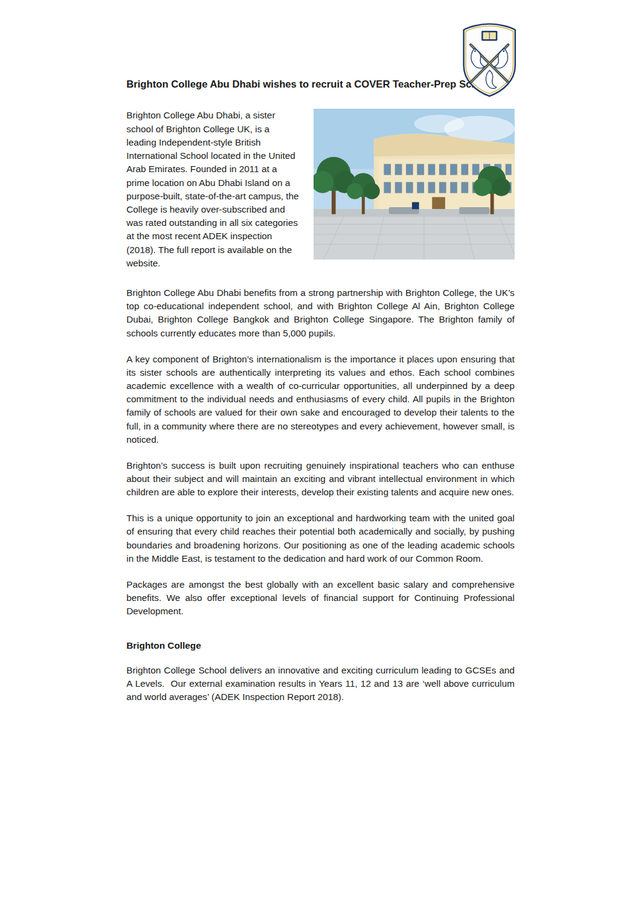Brighton College Abu Dhabi wishes to recruit a COVER Teacher-Prep School
Brighton College Abu Dhabi, a sister school of Brighton College UK, is a leading Independent-style British International School located in the United Arab Emirates. Founded in 2011 at a prime location on Abu Dhabi Island on a purpose-built, state-of-the-art campus, the College is heavily over-subscribed and was rated outstanding in all six categories at the most recent ADEK inspection (2018). The full report is available on the website.
Brighton College Abu Dhabi benefits from a strong partnership with Brighton College, the UK’s top co-educational independent school, and with Brighton College Al Ain, Brighton College Dubai, Brighton College Bangkok and Brighton College Singapore. The Brighton family of schools currently educates more than 5,000 pupils.
A key component of Brighton’s internationalism is the importance it places upon ensuring that its sister schools are authentically interpreting its values and ethos. Each school combines academic excellence with a wealth of co-curricular opportunities, all underpinned by a deep commitment to the individual needs and enthusiasms of every child. All pupils in the Brighton family of schools are valued for their own sake and encouraged to develop their talents to the full, in a community where there are no stereotypes and every achievement, however small, is noticed.
Brighton’s success is built upon recruiting genuinely inspirational teachers who can enthuse about their subject and will maintain an exciting and vibrant intellectual environment in which children are able to explore their interests, develop their existing talents and acquire new ones.
This is a unique opportunity to join an exceptional and hardworking team with the united goal of ensuring that every child reaches their potential both academically and socially, by pushing boundaries and broadening horizons. Our positioning as one of the leading academic schools in the Middle East, is testament to the dedication and hard work of our Common Room.
Packages are amongst the best globally with an excellent basic salary and comprehensive benefits. We also offer exceptional levels of financial support for Continuing Professional Development.
Brighton College
Brighton College School delivers an innovative and exciting curriculum leading to GCSEs and A Levels. Our external examination results in Years 11, 12 and 13 are ‘well above curriculum and world averages’ (ADEK Inspection Report 2018).